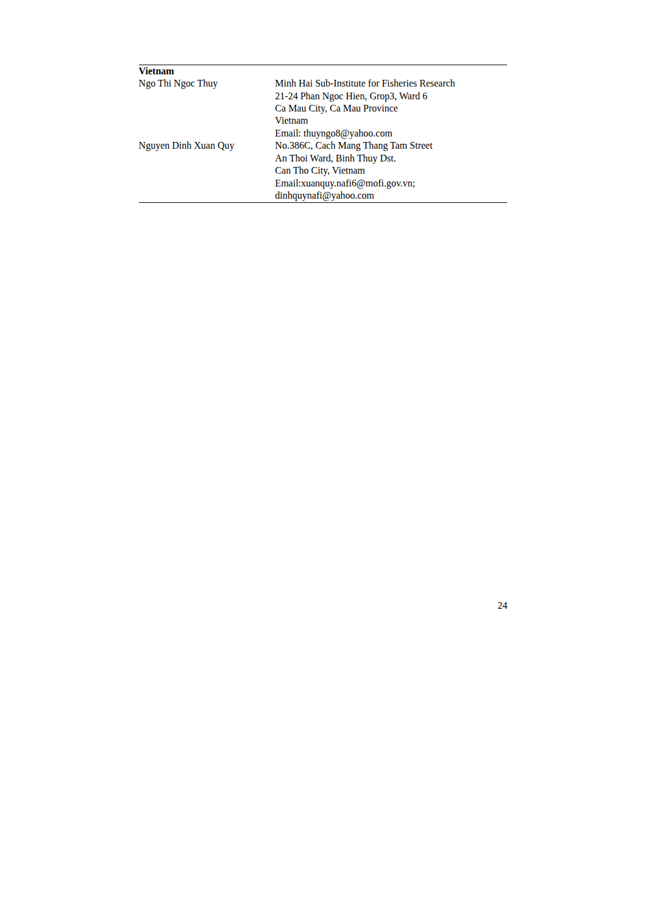| Vietnam |
| Ngo Thi Ngoc Thuy | Minh Hai Sub-Institute for Fisheries Research 21-24 Phan Ngoc Hien, Grop3, Ward 6 Ca Mau City, Ca Mau Province Vietnam Email: thuyngo8@yahoo.com |
| Nguyen Dinh Xuan Quy | No.386C, Cach Mang Thang Tam Street An Thoi Ward, Binh Thuy Dst. Can Tho City, Vietnam Email:xuanquy.nafi6@mofi.gov.vn; dinhquynafi@yahoo.com |
24